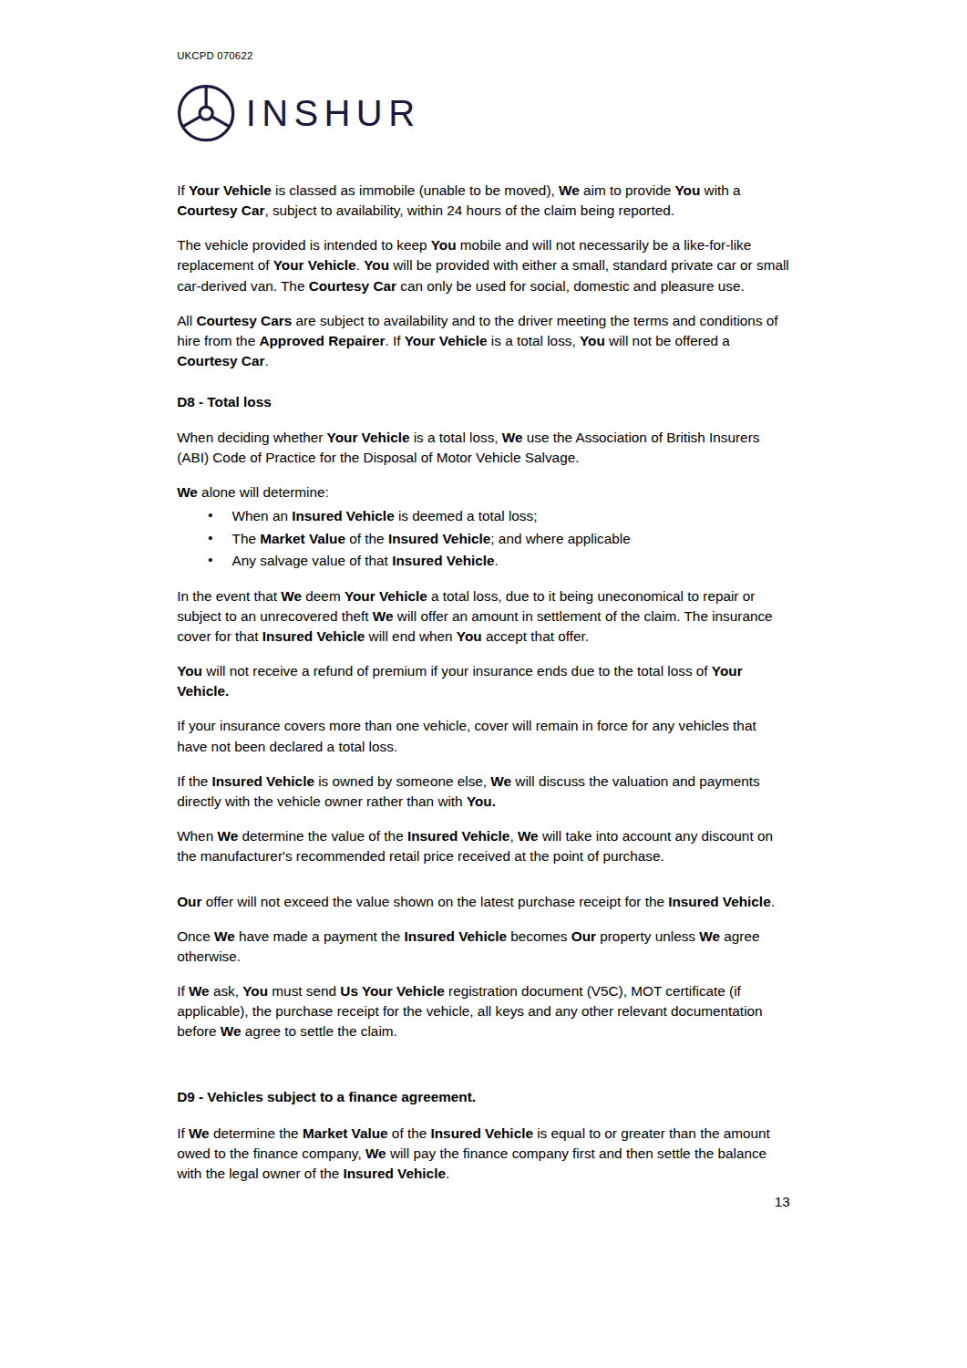UKCPD 070622
INSHUR
If Your Vehicle is classed as immobile (unable to be moved), We aim to provide You with a Courtesy Car, subject to availability, within 24 hours of the claim being reported.
The vehicle provided is intended to keep You mobile and will not necessarily be a like-for-like replacement of Your Vehicle. You will be provided with either a small, standard private car or small car-derived van. The Courtesy Car can only be used for social, domestic and pleasure use.
All Courtesy Cars are subject to availability and to the driver meeting the terms and conditions of hire from the Approved Repairer. If Your Vehicle is a total loss, You will not be offered a Courtesy Car.
D8 - Total loss
When deciding whether Your Vehicle is a total loss, We use the Association of British Insurers (ABI) Code of Practice for the Disposal of Motor Vehicle Salvage.
We alone will determine:
When an Insured Vehicle is deemed a total loss;
The Market Value of the Insured Vehicle; and where applicable
Any salvage value of that Insured Vehicle.
In the event that We deem Your Vehicle a total loss, due to it being uneconomical to repair or subject to an unrecovered theft We will offer an amount in settlement of the claim. The insurance cover for that Insured Vehicle will end when You accept that offer.
You will not receive a refund of premium if your insurance ends due to the total loss of Your Vehicle.
If your insurance covers more than one vehicle, cover will remain in force for any vehicles that have not been declared a total loss.
If the Insured Vehicle is owned by someone else, We will discuss the valuation and payments directly with the vehicle owner rather than with You.
When We determine the value of the Insured Vehicle, We will take into account any discount on the manufacturer's recommended retail price received at the point of purchase.
Our offer will not exceed the value shown on the latest purchase receipt for the Insured Vehicle.
Once We have made a payment the Insured Vehicle becomes Our property unless We agree otherwise.
If We ask, You must send Us Your Vehicle registration document (V5C), MOT certificate (if applicable), the purchase receipt for the vehicle, all keys and any other relevant documentation before We agree to settle the claim.
D9 - Vehicles subject to a finance agreement.
If We determine the Market Value of the Insured Vehicle is equal to or greater than the amount owed to the finance company, We will pay the finance company first and then settle the balance with the legal owner of the Insured Vehicle.
13